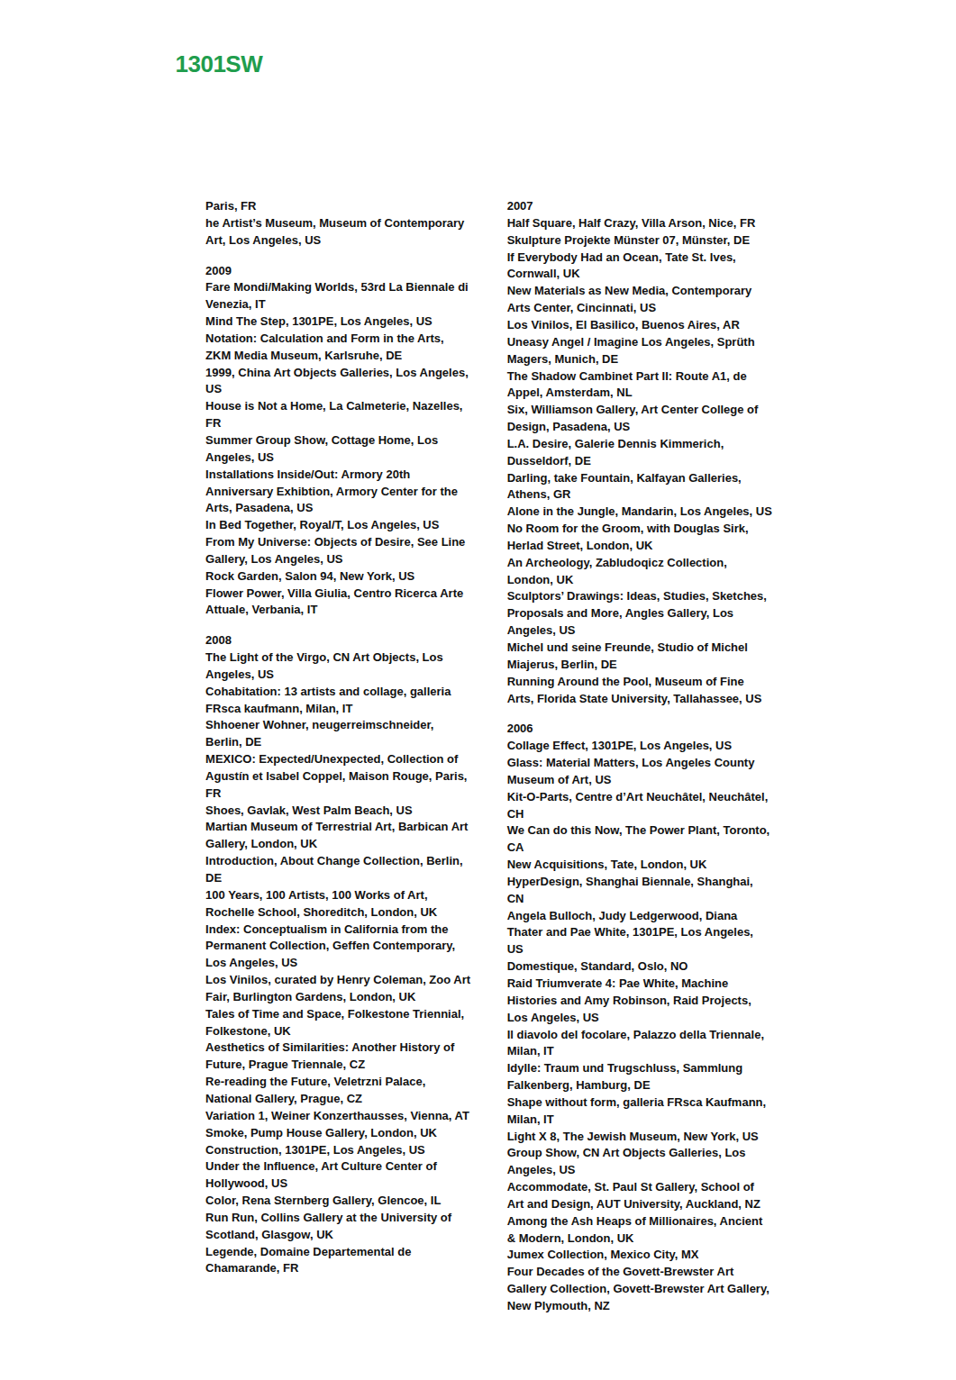1301 SW
Paris, FR
he Artist’s Museum, Museum of Contemporary Art, Los Angeles, US
2009
Fare Mondi/Making Worlds, 53rd La Biennale di Venezia, IT
Mind The Step, 1301PE, Los Angeles, US
Notation: Calculation and Form in the Arts, ZKM Media Museum, Karlsruhe, DE
1999, China Art Objects Galleries, Los Angeles, US
House is Not a Home, La Calmeterie, Nazelles, FR
Summer Group Show, Cottage Home, Los Angeles, US
Installations Inside/Out: Armory 20th Anniversary Exhibtion, Armory Center for the Arts, Pasadena, US
In Bed Together, Royal/T, Los Angeles, US
From My Universe: Objects of Desire, See Line Gallery, Los Angeles, US
Rock Garden, Salon 94, New York, US
Flower Power, Villa Giulia, Centro Ricerca Arte Attuale, Verbania, IT
2008
The Light of the Virgo, CN Art Objects, Los Angeles, US
Cohabitation: 13 artists and collage, galleria FRsca kaufmann, Milan, IT
Shhoener Wohner, neugerreimschneider, Berlin, DE
MEXICO: Expected/Unexpected, Collection of Agustín et Isabel Coppel, Maison Rouge, Paris, FR
Shoes, Gavlak, West Palm Beach, US
Martian Museum of Terrestrial Art, Barbican Art Gallery, London, UK
Introduction, About Change Collection, Berlin, DE
100 Years, 100 Artists, 100 Works of Art, Rochelle School, Shoreditch, London, UK
Index: Conceptualism in California from the Permanent Collection, Geffen Contemporary, Los Angeles, US
Los Vinilos, curated by Henry Coleman, Zoo Art Fair, Burlington Gardens, London, UK
Tales of Time and Space, Folkestone Triennial, Folkestone, UK
Aesthetics of Similarities: Another History of Future, Prague Triennale, CZ
Re-reading the Future, Veletrzni Palace, National Gallery, Prague, CZ
Variation 1, Weiner Konzerthausses, Vienna, AT
Smoke, Pump House Gallery, London, UK
Construction, 1301PE, Los Angeles, US
Under the Influence, Art Culture Center of Hollywood, US
Color, Rena Sternberg Gallery, Glencoe, IL
Run Run, Collins Gallery at the University of Scotland, Glasgow, UK
Legende, Domaine Departemental de Chamarande, FR
2007
Half Square, Half Crazy, Villa Arson, Nice, FR
Skulpture Projekte Münster 07, Münster, DE
If Everybody Had an Ocean, Tate St. Ives, Cornwall, UK
New Materials as New Media, Contemporary Arts Center, Cincinnati, US
Los Vinilos, El Basilico, Buenos Aires, AR
Uneasy Angel / Imagine Los Angeles, Sprüth Magers, Munich, DE
The Shadow Cambinet Part II: Route A1, de Appel, Amsterdam, NL
Six, Williamson Gallery, Art Center College of Design, Pasadena, US
L.A. Desire, Galerie Dennis Kimmerich, Dusseldorf, DE
Darling, take Fountain, Kalfayan Galleries, Athens, GR
Alone in the Jungle, Mandarin, Los Angeles, US
No Room for the Groom, with Douglas Sirk, Herlad Street, London, UK
An Archeology, Zabludoqicz Collection, London, UK
Sculptors’ Drawings: Ideas, Studies, Sketches, Proposals and More, Angles Gallery, Los Angeles, US
Michel und seine Freunde, Studio of Michel Miajerus, Berlin, DE
Running Around the Pool, Museum of Fine Arts, Florida State University, Tallahassee, US
2006
Collage Effect, 1301PE, Los Angeles, US
Glass: Material Matters, Los Angeles County Museum of Art, US
Kit-O-Parts, Centre d’Art Neuchâtel, Neuchâtel, CH
We Can do this Now, The Power Plant, Toronto, CA
New Acquisitions, Tate, London, UK
HyperDesign, Shanghai Biennale, Shanghai, CN
Angela Bulloch, Judy Ledgerwood, Diana Thater and Pae White, 1301PE, Los Angeles, US
Domestique, Standard, Oslo, NO
Raid Triumverate 4: Pae White, Machine Histories and Amy Robinson, Raid Projects, Los Angeles, US
Il diavolo del focolare, Palazzo della Triennale, Milan, IT
Idylle: Traum und Trugschluss, Sammlung Falkenberg, Hamburg, DE
Shape without form, galleria FRsca Kaufmann, Milan, IT
Light X 8, The Jewish Museum, New York, US
Group Show, CN Art Objects Galleries, Los Angeles, US
Accommodate, St. Paul St Gallery, School of Art and Design, AUT University, Auckland, NZ
Among the Ash Heaps of Millionaires, Ancient & Modern, London, UK
Jumex Collection, Mexico City, MX
Four Decades of the Govett-Brewster Art Gallery Collection, Govett-Brewster Art Gallery, New Plymouth, NZ